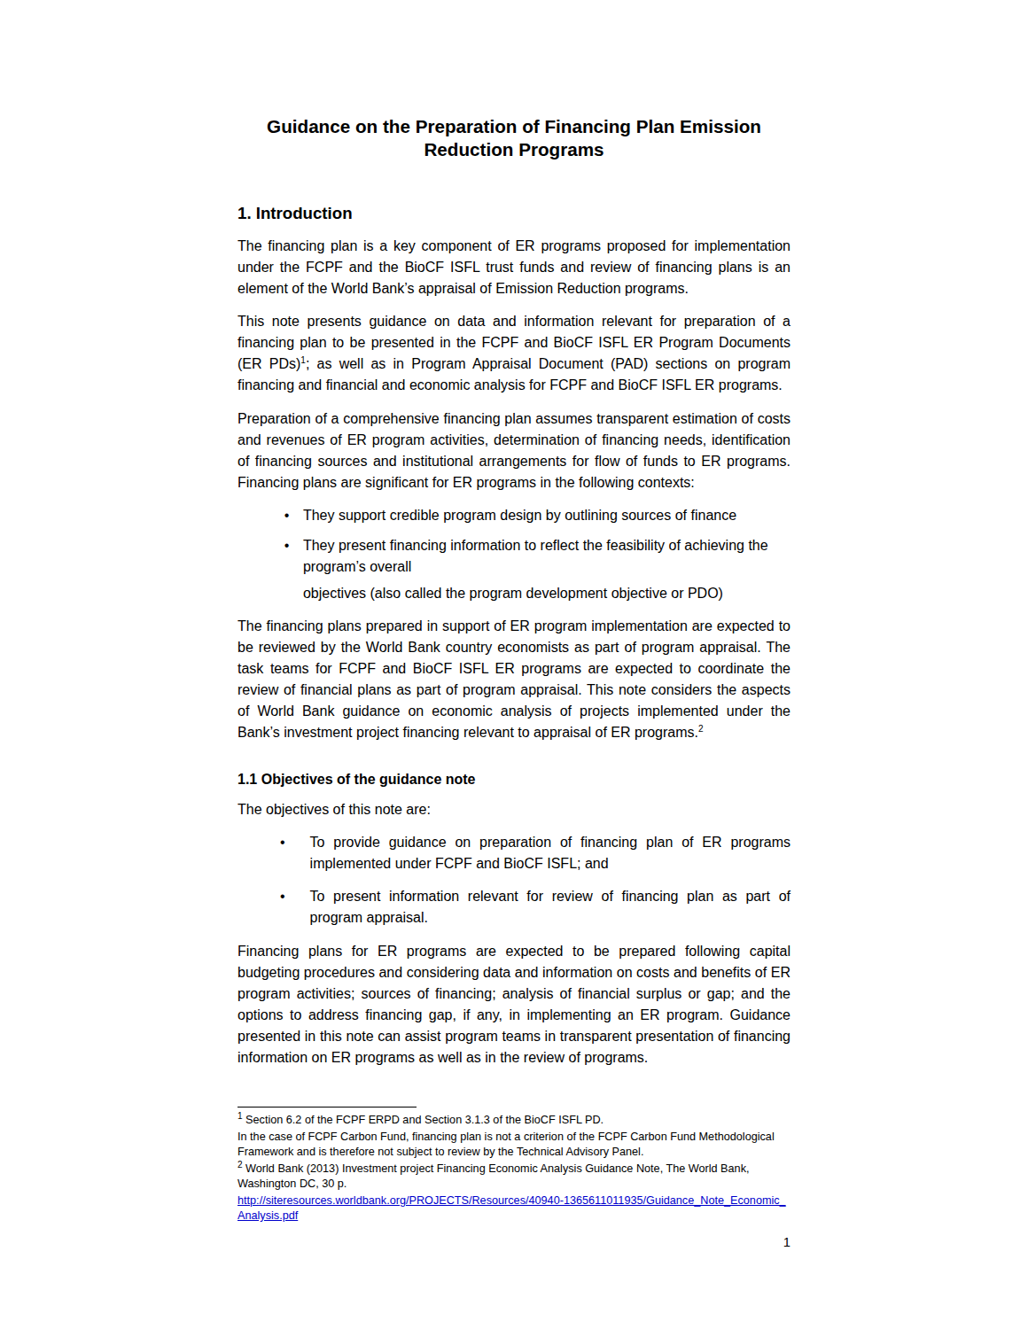Guidance on the Preparation of Financing Plan Emission Reduction Programs
1. Introduction
The financing plan is a key component of ER programs proposed for implementation under the FCPF and the BioCF ISFL trust funds and review of financing plans is an element of the World Bank’s appraisal of Emission Reduction programs.
This note presents guidance on data and information relevant for preparation of a financing plan to be presented in the FCPF and BioCF ISFL ER Program Documents (ER PDs)1; as well as in Program Appraisal Document (PAD) sections on program financing and financial and economic analysis for FCPF and BioCF ISFL ER programs.
Preparation of a comprehensive financing plan assumes transparent estimation of costs and revenues of ER program activities, determination of financing needs, identification of financing sources and institutional arrangements for flow of funds to ER programs. Financing plans are significant for ER programs in the following contexts:
They support credible program design by outlining sources of finance
They present financing information to reflect the feasibility of achieving the program’s overall objectives (also called the program development objective or PDO)
The financing plans prepared in support of ER program implementation are expected to be reviewed by the World Bank country economists as part of program appraisal. The task teams for FCPF and BioCF ISFL ER programs are expected to coordinate the review of financial plans as part of program appraisal. This note considers the aspects of World Bank guidance on economic analysis of projects implemented under the Bank’s investment project financing relevant to appraisal of ER programs.2
1.1 Objectives of the guidance note
The objectives of this note are:
To provide guidance on preparation of financing plan of ER programs implemented under FCPF and BioCF ISFL; and
To present information relevant for review of financing plan as part of program appraisal.
Financing plans for ER programs are expected to be prepared following capital budgeting procedures and considering data and information on costs and benefits of ER program activities; sources of financing; analysis of financial surplus or gap; and the options to address financing gap, if any, in implementing an ER program. Guidance presented in this note can assist program teams in transparent presentation of financing information on ER programs as well as in the review of programs.
1 Section 6.2 of the FCPF ERPD and Section 3.1.3 of the BioCF ISFL PD.
In the case of FCPF Carbon Fund, financing plan is not a criterion of the FCPF Carbon Fund Methodological Framework and is therefore not subject to review by the Technical Advisory Panel.
2 World Bank (2013) Investment project Financing Economic Analysis Guidance Note, The World Bank, Washington DC, 30 p.
http://siteresources.worldbank.org/PROJECTS/Resources/40940-1365611011935/Guidance_Note_Economic_Analysis.pdf
1